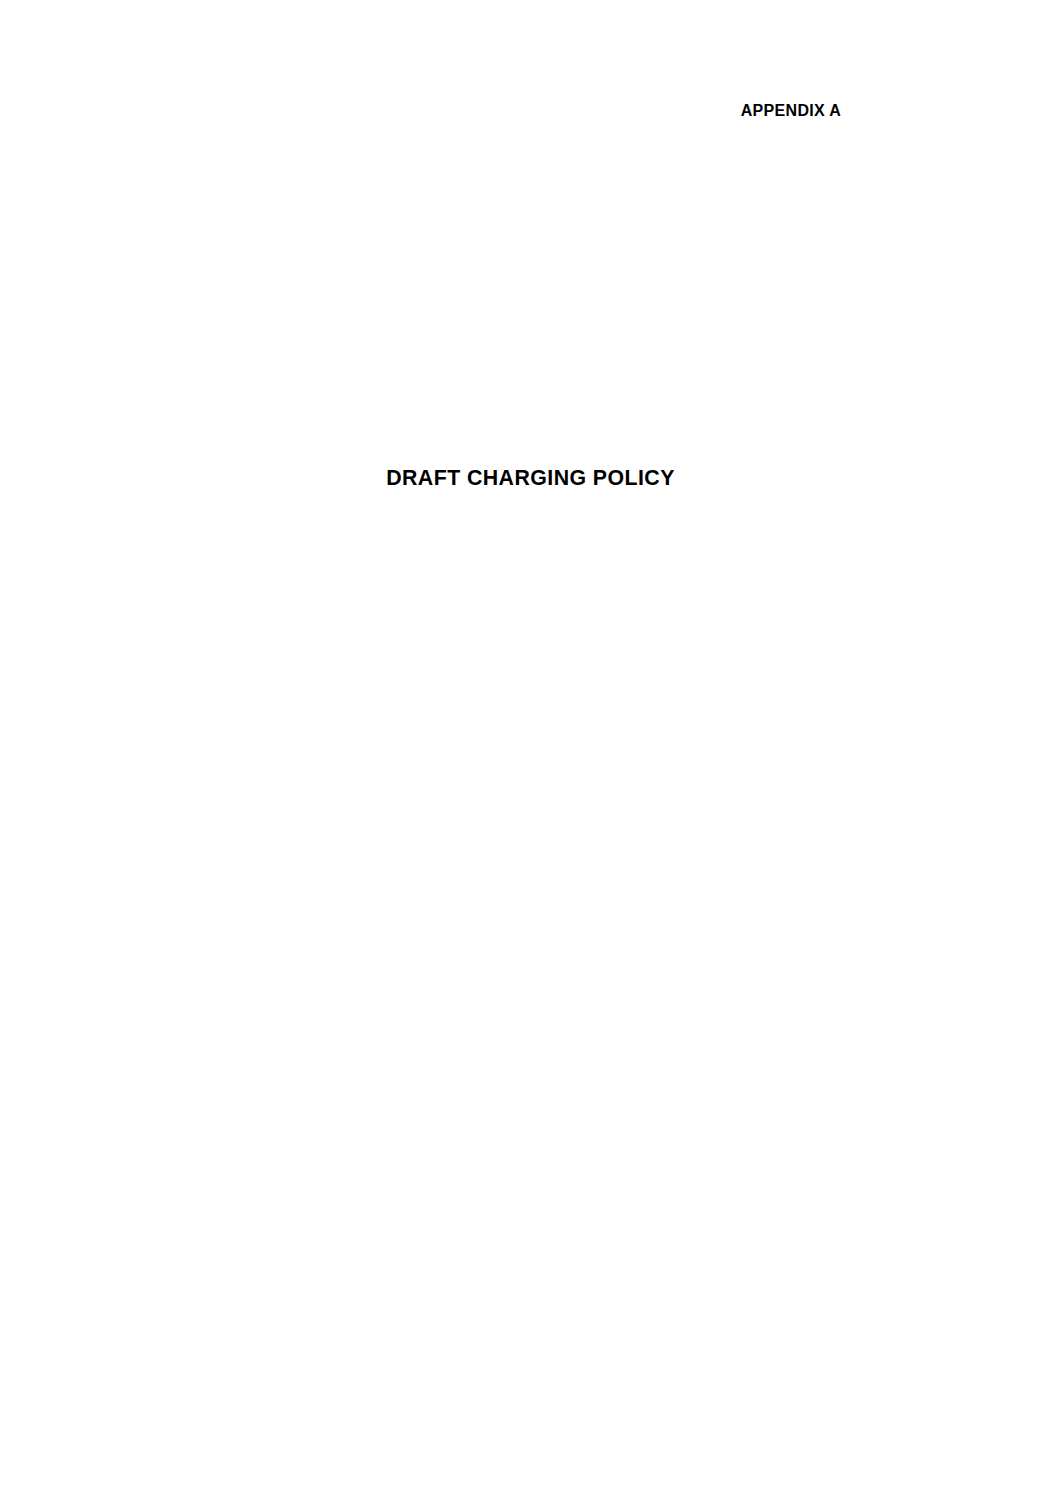APPENDIX A
DRAFT CHARGING POLICY